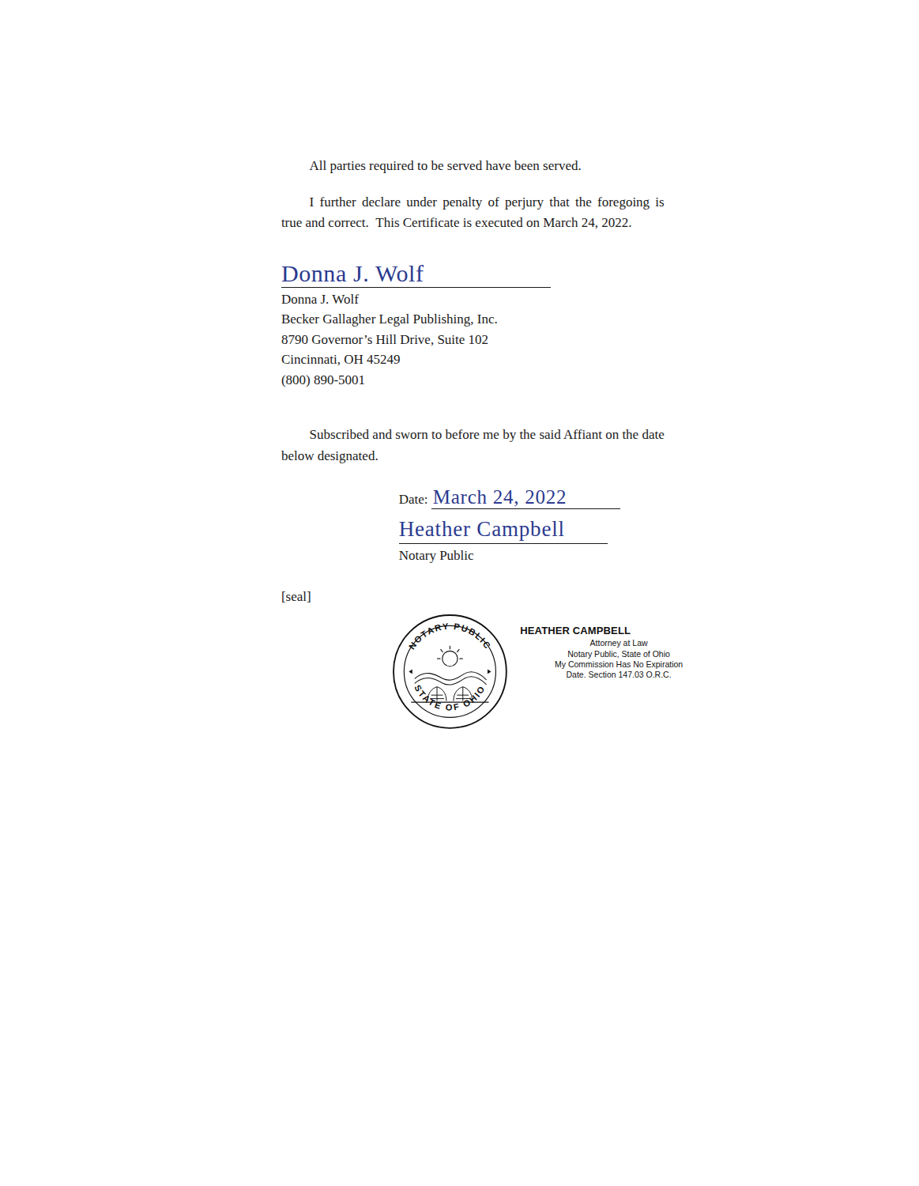All parties required to be served have been served.
I further declare under penalty of perjury that the foregoing is true and correct. This Certificate is executed on March 24, 2022.
Donna J. Wolf
Donna J. Wolf
Becker Gallagher Legal Publishing, Inc.
8790 Governor’s Hill Drive, Suite 102
Cincinnati, OH 45249
(800) 890-5001
Subscribed and sworn to before me by the said Affiant on the date below designated.
Date: March 24, 2022
Heather Campbell
Notary Public
[seal]
NOTARY PUBLIC STATE OF OHIO
HEATHER CAMPBELL
Attorney at Law
Notary Public, State of Ohio
My Commission Has No Expiration
Date. Section 147.03 O.R.C.